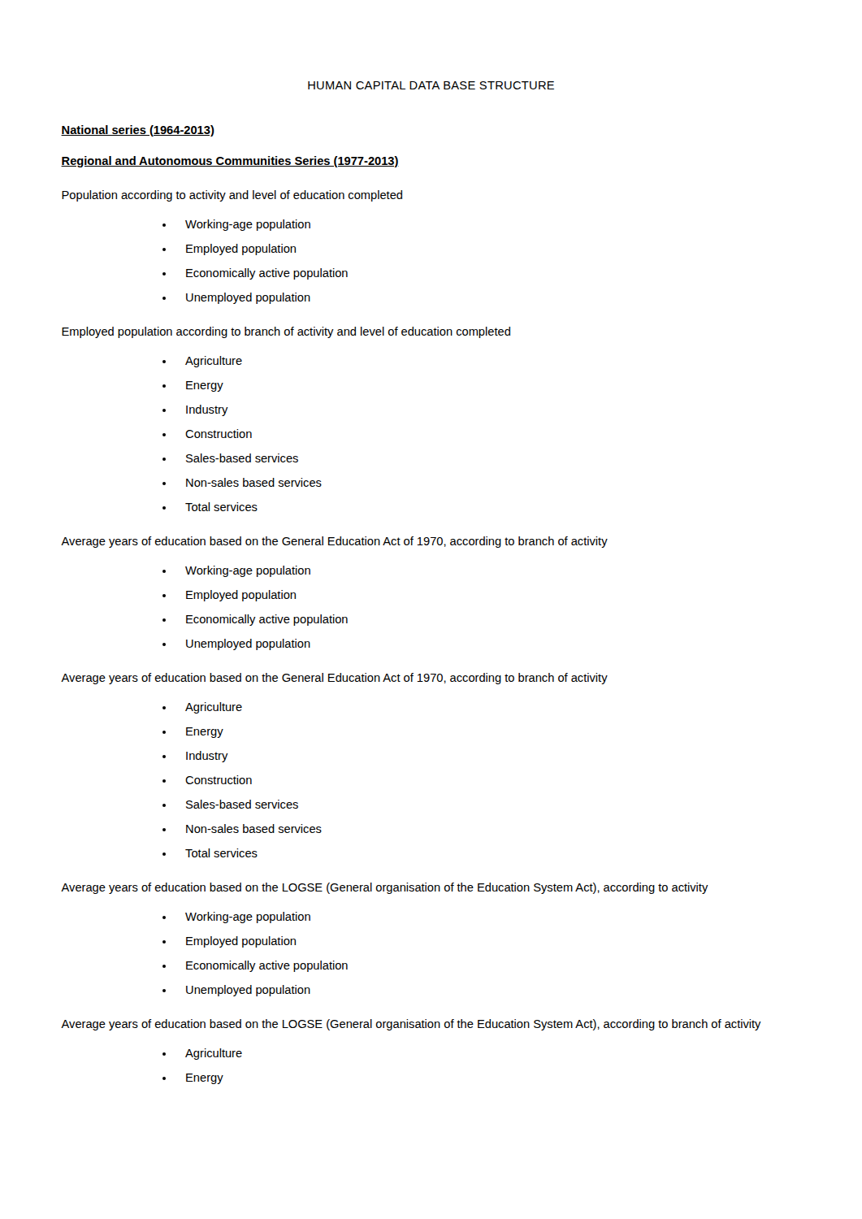HUMAN CAPITAL DATA BASE STRUCTURE
National series (1964-2013)
Regional and Autonomous Communities Series (1977-2013)
Population according to activity and level of education completed
Working-age population
Employed population
Economically active population
Unemployed population
Employed population according to branch of activity and level of education completed
Agriculture
Energy
Industry
Construction
Sales-based services
Non-sales based services
Total services
Average years of education based on the General Education Act of 1970, according to branch of activity
Working-age population
Employed population
Economically active population
Unemployed population
Average years of education based on the General Education Act of 1970, according to branch of activity
Agriculture
Energy
Industry
Construction
Sales-based services
Non-sales based services
Total services
Average years of education based on the LOGSE (General organisation of the Education System Act), according to activity
Working-age population
Employed population
Economically active population
Unemployed population
Average years of education based on the LOGSE (General organisation of the Education System Act), according to branch of activity
Agriculture
Energy